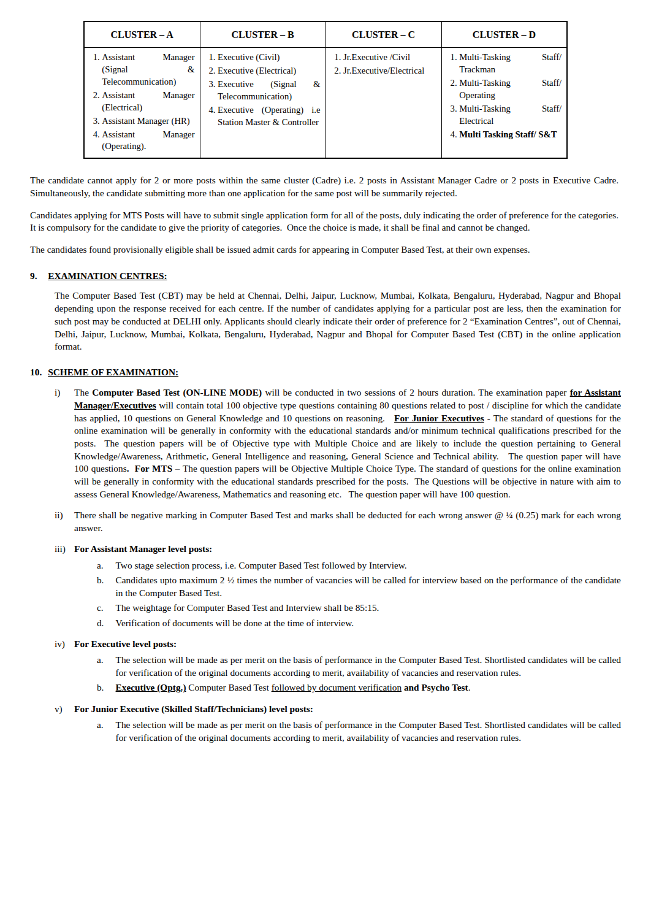| CLUSTER – A | CLUSTER – B | CLUSTER – C | CLUSTER – D |
| --- | --- | --- | --- |
| Assistant Manager (Signal & Telecommunication) Assistant Manager (Electrical) Assistant Manager (HR) Assistant Manager (Operating). | Executive (Civil) Executive (Electrical) Executive (Signal & Telecommunication) Executive (Operating) i.e Station Master & Controller | Jr.Executive /Civil Jr.Executive/Electrical | Multi-Tasking Staff/ Trackman Multi-Tasking Staff/ Operating Multi-Tasking Staff/ Electrical Multi Tasking Staff/ S&T |
The candidate cannot apply for 2 or more posts within the same cluster (Cadre) i.e. 2 posts in Assistant Manager Cadre or 2 posts in Executive Cadre. Simultaneously, the candidate submitting more than one application for the same post will be summarily rejected.
Candidates applying for MTS Posts will have to submit single application form for all of the posts, duly indicating the order of preference for the categories. It is compulsory for the candidate to give the priority of categories. Once the choice is made, it shall be final and cannot be changed.
The candidates found provisionally eligible shall be issued admit cards for appearing in Computer Based Test, at their own expenses.
9. Examination Centres:
The Computer Based Test (CBT) may be held at Chennai, Delhi, Jaipur, Lucknow, Mumbai, Kolkata, Bengaluru, Hyderabad, Nagpur and Bhopal depending upon the response received for each centre. If the number of candidates applying for a particular post are less, then the examination for such post may be conducted at DELHI only. Applicants should clearly indicate their order of preference for 2 “Examination Centres”, out of Chennai, Delhi, Jaipur, Lucknow, Mumbai, Kolkata, Bengaluru, Hyderabad, Nagpur and Bhopal for Computer Based Test (CBT) in the online application format.
10. Scheme of Examination:
i) The Computer Based Test (ON-LINE MODE) will be conducted in two sessions of 2 hours duration. The examination paper for Assistant Manager/Executives will contain total 100 objective type questions containing 80 questions related to post / discipline for which the candidate has applied, 10 questions on General Knowledge and 10 questions on reasoning. For Junior Executives - The standard of questions for the online examination will be generally in conformity with the educational standards and/or minimum technical qualifications prescribed for the posts. The question papers will be of Objective type with Multiple Choice and are likely to include the question pertaining to General Knowledge/Awareness, Arithmetic, General Intelligence and reasoning, General Science and Technical ability. The question paper will have 100 questions. For MTS – The question papers will be Objective Multiple Choice Type. The standard of questions for the online examination will be generally in conformity with the educational standards prescribed for the posts. The Questions will be objective in nature with aim to assess General Knowledge/Awareness, Mathematics and reasoning etc. The question paper will have 100 question.
ii) There shall be negative marking in Computer Based Test and marks shall be deducted for each wrong answer @ ¼ (0.25) mark for each wrong answer.
iii) For Assistant Manager level posts:
a. Two stage selection process, i.e. Computer Based Test followed by Interview.
b. Candidates upto maximum 2 ½ times the number of vacancies will be called for interview based on the performance of the candidate in the Computer Based Test.
c. The weightage for Computer Based Test and Interview shall be 85:15.
d. Verification of documents will be done at the time of interview.
iv) For Executive level posts:
a. The selection will be made as per merit on the basis of performance in the Computer Based Test. Shortlisted candidates will be called for verification of the original documents according to merit, availability of vacancies and reservation rules.
b. Executive (Optg.) Computer Based Test followed by document verification and Psycho Test.
v) For Junior Executive (Skilled Staff/Technicians) level posts:
a. The selection will be made as per merit on the basis of performance in the Computer Based Test. Shortlisted candidates will be called for verification of the original documents according to merit, availability of vacancies and reservation rules.